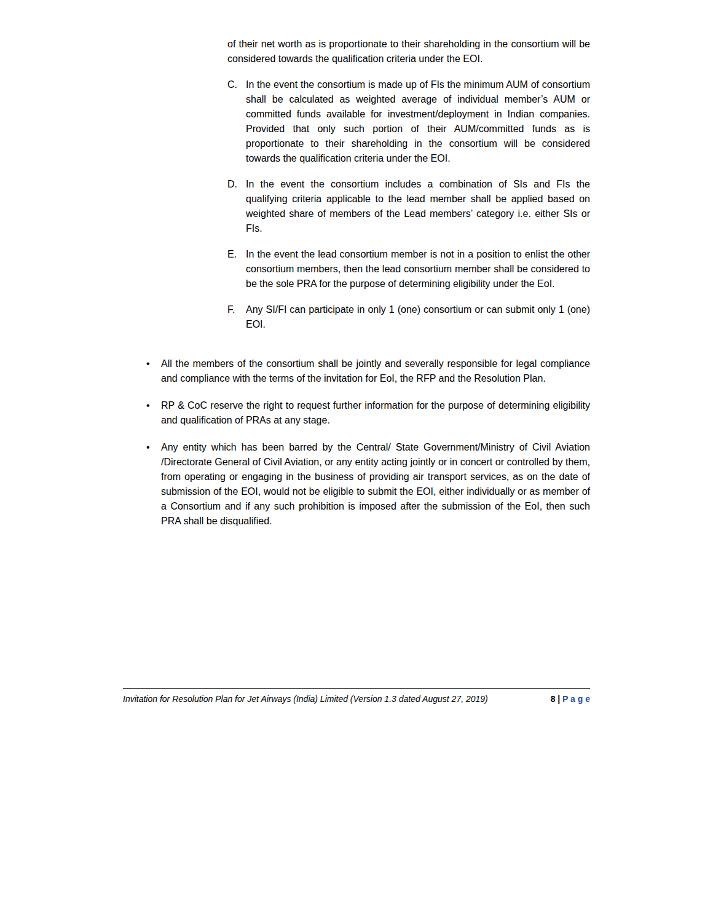of their net worth as is proportionate to their shareholding in the consortium will be considered towards the qualification criteria under the EOI.
C. In the event the consortium is made up of FIs the minimum AUM of consortium shall be calculated as weighted average of individual member’s AUM or committed funds available for investment/deployment in Indian companies. Provided that only such portion of their AUM/committed funds as is proportionate to their shareholding in the consortium will be considered towards the qualification criteria under the EOI.
D. In the event the consortium includes a combination of SIs and FIs the qualifying criteria applicable to the lead member shall be applied based on weighted share of members of the Lead members’ category i.e. either SIs or FIs.
E. In the event the lead consortium member is not in a position to enlist the other consortium members, then the lead consortium member shall be considered to be the sole PRA for the purpose of determining eligibility under the EoI.
F. Any SI/FI can participate in only 1 (one) consortium or can submit only 1 (one) EOI.
All the members of the consortium shall be jointly and severally responsible for legal compliance and compliance with the terms of the invitation for EoI, the RFP and the Resolution Plan.
RP & CoC reserve the right to request further information for the purpose of determining eligibility and qualification of PRAs at any stage.
Any entity which has been barred by the Central/ State Government/Ministry of Civil Aviation /Directorate General of Civil Aviation, or any entity acting jointly or in concert or controlled by them, from operating or engaging in the business of providing air transport services, as on the date of submission of the EOI, would not be eligible to submit the EOI, either individually or as member of a Consortium and if any such prohibition is imposed after the submission of the EoI, then such PRA shall be disqualified.
Invitation for Resolution Plan for Jet Airways (India) Limited (Version 1.3 dated August 27, 2019) 8 | P a g e